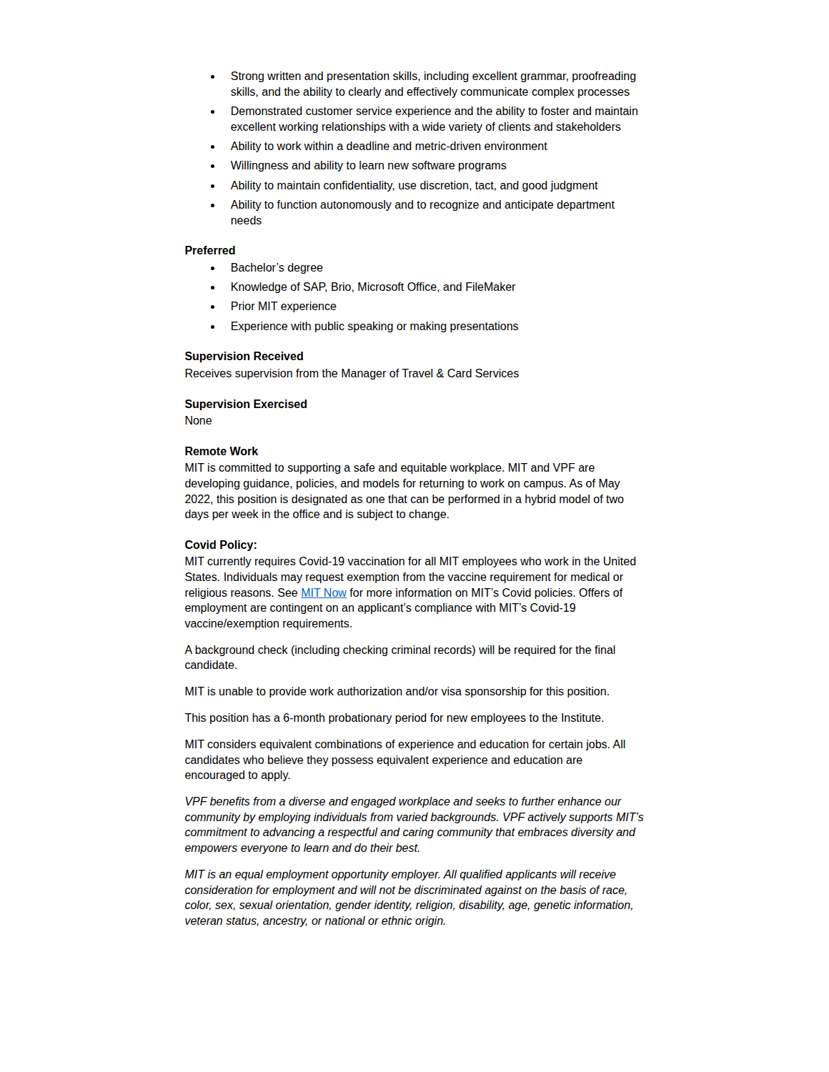Strong written and presentation skills, including excellent grammar, proofreading skills, and the ability to clearly and effectively communicate complex processes
Demonstrated customer service experience and the ability to foster and maintain excellent working relationships with a wide variety of clients and stakeholders
Ability to work within a deadline and metric-driven environment
Willingness and ability to learn new software programs
Ability to maintain confidentiality, use discretion, tact, and good judgment
Ability to function autonomously and to recognize and anticipate department needs
Preferred
Bachelor’s degree
Knowledge of SAP, Brio, Microsoft Office, and FileMaker
Prior MIT experience
Experience with public speaking or making presentations
Supervision Received
Receives supervision from the Manager of Travel & Card Services
Supervision Exercised
None
Remote Work
MIT is committed to supporting a safe and equitable workplace. MIT and VPF are developing guidance, policies, and models for returning to work on campus. As of May 2022, this position is designated as one that can be performed in a hybrid model of two days per week in the office and is subject to change.
Covid Policy:
MIT currently requires Covid-19 vaccination for all MIT employees who work in the United States. Individuals may request exemption from the vaccine requirement for medical or religious reasons. See MIT Now for more information on MIT’s Covid policies. Offers of employment are contingent on an applicant’s compliance with MIT’s Covid-19 vaccine/exemption requirements.
A background check (including checking criminal records) will be required for the final candidate.
MIT is unable to provide work authorization and/or visa sponsorship for this position.
This position has a 6-month probationary period for new employees to the Institute.
MIT considers equivalent combinations of experience and education for certain jobs. All candidates who believe they possess equivalent experience and education are encouraged to apply.
VPF benefits from a diverse and engaged workplace and seeks to further enhance our community by employing individuals from varied backgrounds. VPF actively supports MIT’s commitment to advancing a respectful and caring community that embraces diversity and empowers everyone to learn and do their best.
MIT is an equal employment opportunity employer. All qualified applicants will receive consideration for employment and will not be discriminated against on the basis of race, color, sex, sexual orientation, gender identity, religion, disability, age, genetic information, veteran status, ancestry, or national or ethnic origin.